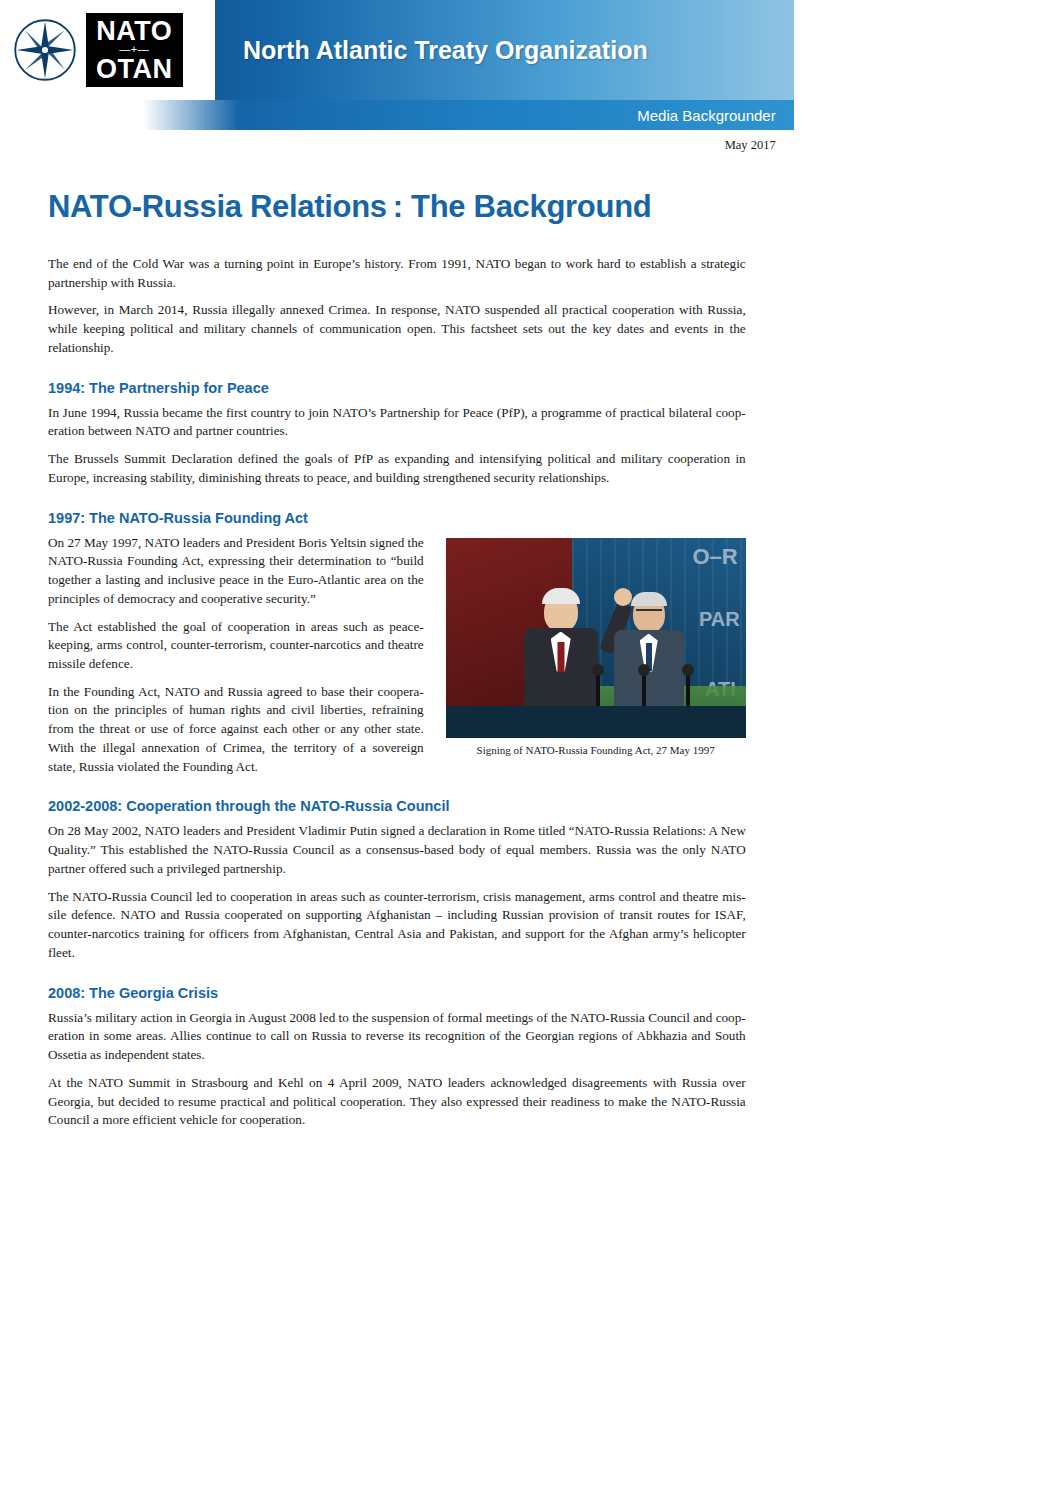NATO —+— OTAN
North Atlantic Treaty Organization
Media Backgrounder
May 2017
NATO-Russia Relations : The Background
The end of the Cold War was a turning point in Europe’s history. From 1991, NATO began to work hard to establish a strategic partnership with Russia.
However, in March 2014, Russia illegally annexed Crimea. In response, NATO suspended all practical cooperation with Russia, while keeping political and military channels of communication open. This factsheet sets out the key dates and events in the relationship.
1994: The Partnership for Peace
In June 1994, Russia became the first country to join NATO’s Partnership for Peace (PfP), a programme of practical bilateral cooperation between NATO and partner countries.
The Brussels Summit Declaration defined the goals of PfP as expanding and intensifying political and military cooperation in Europe, increasing stability, diminishing threats to peace, and building strengthened security relationships.
1997: The NATO-Russia Founding Act
O–R
PAR
ATI
Signing of NATO-Russia Founding Act, 27 May 1997
On 27 May 1997, NATO leaders and President Boris Yeltsin signed the NATO-Russia Founding Act, expressing their determination to “build together a lasting and inclusive peace in the Euro-Atlantic area on the principles of democracy and cooperative security.”
The Act established the goal of cooperation in areas such as peacekeeping, arms control, counter-terrorism, counter-narcotics and theatre missile defence.
In the Founding Act, NATO and Russia agreed to base their cooperation on the principles of human rights and civil liberties, refraining from the threat or use of force against each other or any other state. With the illegal annexation of Crimea, the territory of a sovereign state, Russia violated the Founding Act.
2002-2008: Cooperation through the NATO-Russia Council
On 28 May 2002, NATO leaders and President Vladimir Putin signed a declaration in Rome titled “NATO-Russia Relations: A New Quality.” This established the NATO-Russia Council as a consensus-based body of equal members. Russia was the only NATO partner offered such a privileged partnership.
The NATO-Russia Council led to cooperation in areas such as counter-terrorism, crisis management, arms control and theatre missile defence. NATO and Russia cooperated on supporting Afghanistan – including Russian provision of transit routes for ISAF, counter-narcotics training for officers from Afghanistan, Central Asia and Pakistan, and support for the Afghan army’s helicopter fleet.
2008: The Georgia Crisis
Russia’s military action in Georgia in August 2008 led to the suspension of formal meetings of the NATO-Russia Council and cooperation in some areas. Allies continue to call on Russia to reverse its recognition of the Georgian regions of Abkhazia and South Ossetia as independent states.
At the NATO Summit in Strasbourg and Kehl on 4 April 2009, NATO leaders acknowledged disagreements with Russia over Georgia, but decided to resume practical and political cooperation. They also expressed their readiness to make the NATO-Russia Council a more efficient vehicle for cooperation.